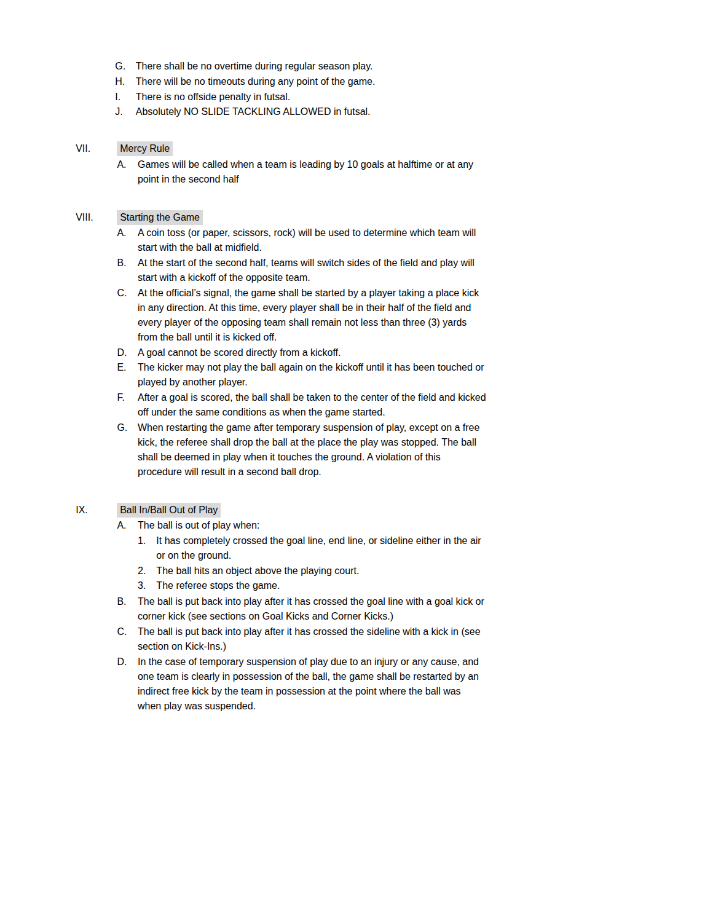G. There shall be no overtime during regular season play.
H. There will be no timeouts during any point of the game.
I. There is no offside penalty in futsal.
J. Absolutely NO SLIDE TACKLING ALLOWED in futsal.
VII.
Mercy Rule
A. Games will be called when a team is leading by 10 goals at halftime or at any point in the second half
VIII.
Starting the Game
A. A coin toss (or paper, scissors, rock) will be used to determine which team will start with the ball at midfield.
B. At the start of the second half, teams will switch sides of the field and play will start with a kickoff of the opposite team.
C. At the official’s signal, the game shall be started by a player taking a place kick in any direction. At this time, every player shall be in their half of the field and every player of the opposing team shall remain not less than three (3) yards from the ball until it is kicked off.
D. A goal cannot be scored directly from a kickoff.
E. The kicker may not play the ball again on the kickoff until it has been touched or played by another player.
F. After a goal is scored, the ball shall be taken to the center of the field and kicked off under the same conditions as when the game started.
G. When restarting the game after temporary suspension of play, except on a free kick, the referee shall drop the ball at the place the play was stopped. The ball shall be deemed in play when it touches the ground. A violation of this procedure will result in a second ball drop.
IX.
Ball In/Ball Out of Play
A.
The ball is out of play when:
1. It has completely crossed the goal line, end line, or sideline either in the air or on the ground.
2. The ball hits an object above the playing court.
3. The referee stops the game.
B. The ball is put back into play after it has crossed the goal line with a goal kick or corner kick (see sections on Goal Kicks and Corner Kicks.)
C. The ball is put back into play after it has crossed the sideline with a kick in (see section on Kick-Ins.)
D. In the case of temporary suspension of play due to an injury or any cause, and one team is clearly in possession of the ball, the game shall be restarted by an indirect free kick by the team in possession at the point where the ball was when play was suspended.